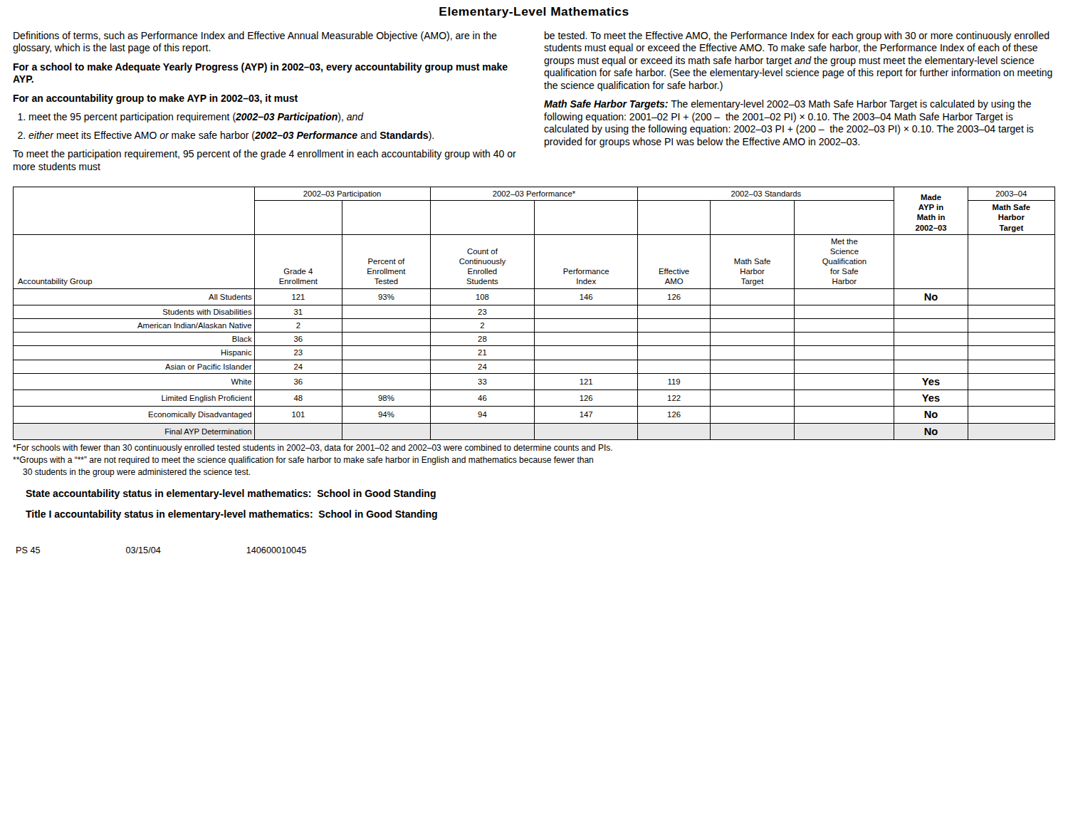Elementary-Level Mathematics
Definitions of terms, such as Performance Index and Effective Annual Measurable Objective (AMO), are in the glossary, which is the last page of this report.
For a school to make Adequate Yearly Progress (AYP) in 2002–03, every accountability group must make AYP.
For an accountability group to make AYP in 2002–03, it must
meet the 95 percent participation requirement (2002–03 Participation), and
either meet its Effective AMO or make safe harbor (2002–03 Performance and Standards).
To meet the participation requirement, 95 percent of the grade 4 enrollment in each accountability group with 40 or more students must
be tested. To meet the Effective AMO, the Performance Index for each group with 30 or more continuously enrolled students must equal or exceed the Effective AMO. To make safe harbor, the Performance Index of each of these groups must equal or exceed its math safe harbor target and the group must meet the elementary-level science qualification for safe harbor. (See the elementary-level science page of this report for further information on meeting the science qualification for safe harbor.)
Math Safe Harbor Targets: The elementary-level 2002–03 Math Safe Harbor Target is calculated by using the following equation: 2001–02 PI + (200 – the 2001–02 PI) × 0.10. The 2003–04 Math Safe Harbor Target is calculated by using the following equation: 2002–03 PI + (200 – the 2002–03 PI) × 0.10. The 2003–04 target is provided for groups whose PI was below the Effective AMO in 2002–03.
| | 2002–03 Participation | 2002–03 Performance* | 2002–03 Standards | Made AYP in Math in 2002–03 | 2003–04 |
| --- | --- | --- | --- | --- | --- |
| | | | | | | | Math Safe Harbor Target |
| Accountability Group | Grade 4 Enrollment | Percent of Enrollment Tested | Count of Continuously Enrolled Students | Performance Index | Effective AMO | Math Safe Harbor Target | Met the Science Qualification for Safe Harbor | | |
| All Students | 121 | 93% | 108 | 146 | 126 | | | No | |
| Students with Disabilities | 31 | | 23 | | | | | | |
| American Indian/Alaskan Native | 2 | | 2 | | | | | | |
| Black | 36 | | 28 | | | | | | |
| Hispanic | 23 | | 21 | | | | | | |
| Asian or Pacific Islander | 24 | | 24 | | | | | | |
| White | 36 | | 33 | 121 | 119 | | | Yes | |
| Limited English Proficient | 48 | 98% | 46 | 126 | 122 | | | Yes | |
| Economically Disadvantaged | 101 | 94% | 94 | 147 | 126 | | | No | |
| Final AYP Determination | | | | | | | | No | |
*For schools with fewer than 30 continuously enrolled tested students in 2002–03, data for 2001–02 and 2002–03 were combined to determine counts and PIs.
**Groups with a “**” are not required to meet the science qualification for safe harbor to make safe harbor in English and mathematics because fewer than
30 students in the group were administered the science test.
State accountability status in elementary-level mathematics: School in Good Standing
Title I accountability status in elementary-level mathematics: School in Good Standing
PS 45 03/15/04 140600010045